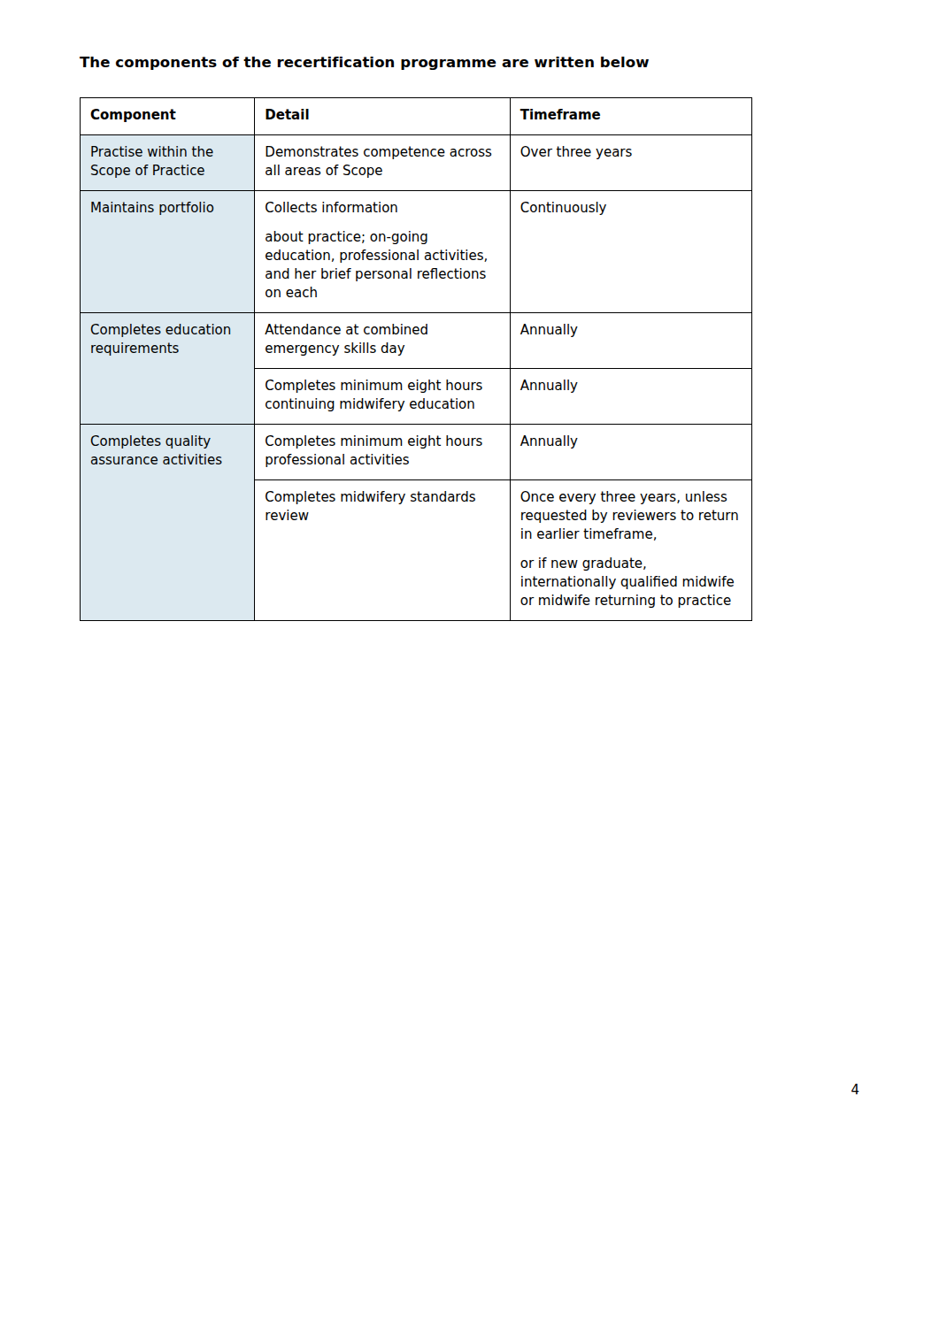The components of the recertification programme are written below
| Component | Detail | Timeframe |
| --- | --- | --- |
| Practise within the Scope of Practice | Demonstrates competence across all areas of Scope | Over three years |
| Maintains portfolio | Collects information about practice; on-going education, professional activities, and her brief personal reflections on each | Continuously |
| Completes education requirements | Attendance at combined emergency skills day | Annually |
| Completes minimum eight hours continuing midwifery education | Annually |
| Completes quality assurance activities | Completes minimum eight hours professional activities | Annually |
| Completes midwifery standards review | Once every three years, unless requested by reviewers to return in earlier timeframe, or if new graduate, internationally qualified midwife or midwife returning to practice |
4